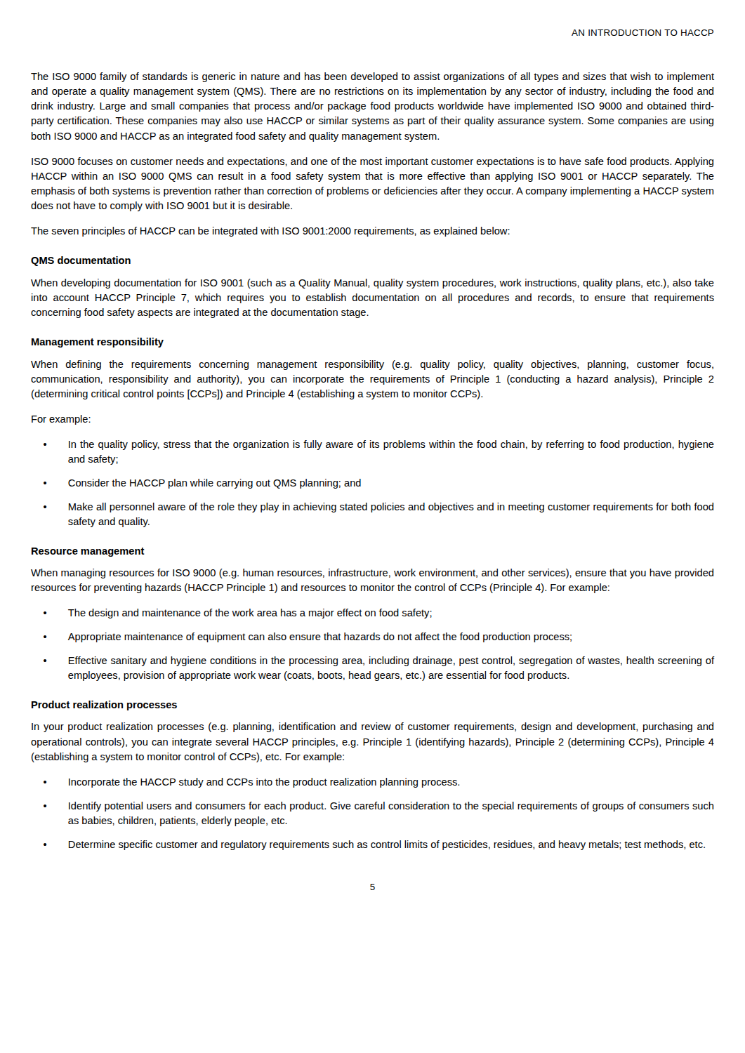AN INTRODUCTION TO HACCP
The ISO 9000 family of standards is generic in nature and has been developed to assist organizations of all types and sizes that wish to implement and operate a quality management system (QMS). There are no restrictions on its implementation by any sector of industry, including the food and drink industry. Large and small companies that process and/or package food products worldwide have implemented ISO 9000 and obtained third-party certification. These companies may also use HACCP or similar systems as part of their quality assurance system. Some companies are using both ISO 9000 and HACCP as an integrated food safety and quality management system.
ISO 9000 focuses on customer needs and expectations, and one of the most important customer expectations is to have safe food products. Applying HACCP within an ISO 9000 QMS can result in a food safety system that is more effective than applying ISO 9001 or HACCP separately. The emphasis of both systems is prevention rather than correction of problems or deficiencies after they occur. A company implementing a HACCP system does not have to comply with ISO 9001 but it is desirable.
The seven principles of HACCP can be integrated with ISO 9001:2000 requirements, as explained below:
QMS documentation
When developing documentation for ISO 9001 (such as a Quality Manual, quality system procedures, work instructions, quality plans, etc.), also take into account HACCP Principle 7, which requires you to establish documentation on all procedures and records, to ensure that requirements concerning food safety aspects are integrated at the documentation stage.
Management responsibility
When defining the requirements concerning management responsibility (e.g. quality policy, quality objectives, planning, customer focus, communication, responsibility and authority), you can incorporate the requirements of Principle 1 (conducting a hazard analysis), Principle 2 (determining critical control points [CCPs]) and Principle 4 (establishing a system to monitor CCPs).
For example:
In the quality policy, stress that the organization is fully aware of its problems within the food chain, by referring to food production, hygiene and safety;
Consider the HACCP plan while carrying out QMS planning; and
Make all personnel aware of the role they play in achieving stated policies and objectives and in meeting customer requirements for both food safety and quality.
Resource management
When managing resources for ISO 9000 (e.g. human resources, infrastructure, work environment, and other services), ensure that you have provided resources for preventing hazards (HACCP Principle 1) and resources to monitor the control of CCPs (Principle 4). For example:
The design and maintenance of the work area has a major effect on food safety;
Appropriate maintenance of equipment can also ensure that hazards do not affect the food production process;
Effective sanitary and hygiene conditions in the processing area, including drainage, pest control, segregation of wastes, health screening of employees, provision of appropriate work wear (coats, boots, head gears, etc.) are essential for food products.
Product realization processes
In your product realization processes (e.g. planning, identification and review of customer requirements, design and development, purchasing and operational controls), you can integrate several HACCP principles, e.g. Principle 1 (identifying hazards), Principle 2 (determining CCPs), Principle 4 (establishing a system to monitor control of CCPs), etc. For example:
Incorporate the HACCP study and CCPs into the product realization planning process.
Identify potential users and consumers for each product. Give careful consideration to the special requirements of groups of consumers such as babies, children, patients, elderly people, etc.
Determine specific customer and regulatory requirements such as control limits of pesticides, residues, and heavy metals; test methods, etc.
5